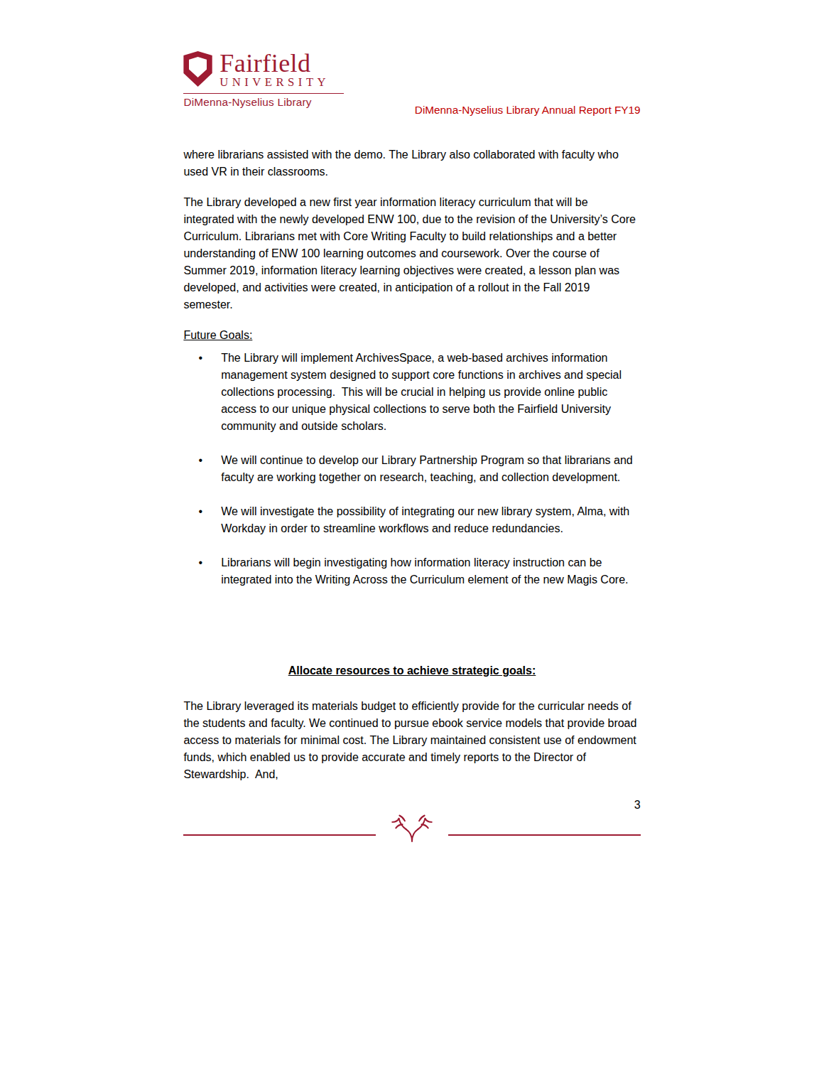Fairfield UNIVERSITY
DiMenna-Nyselius Library
DiMenna-Nyselius Library Annual Report FY19
where librarians assisted with the demo. The Library also collaborated with faculty who used VR in their classrooms.
The Library developed a new first year information literacy curriculum that will be integrated with the newly developed ENW 100, due to the revision of the University’s Core Curriculum. Librarians met with Core Writing Faculty to build relationships and a better understanding of ENW 100 learning outcomes and coursework. Over the course of Summer 2019, information literacy learning objectives were created, a lesson plan was developed, and activities were created, in anticipation of a rollout in the Fall 2019 semester.
Future Goals:
The Library will implement ArchivesSpace, a web-based archives information management system designed to support core functions in archives and special collections processing. This will be crucial in helping us provide online public access to our unique physical collections to serve both the Fairfield University community and outside scholars.
We will continue to develop our Library Partnership Program so that librarians and faculty are working together on research, teaching, and collection development.
We will investigate the possibility of integrating our new library system, Alma, with Workday in order to streamline workflows and reduce redundancies.
Librarians will begin investigating how information literacy instruction can be integrated into the Writing Across the Curriculum element of the new Magis Core.
Allocate resources to achieve strategic goals:
The Library leveraged its materials budget to efficiently provide for the curricular needs of the students and faculty. We continued to pursue ebook service models that provide broad access to materials for minimal cost. The Library maintained consistent use of endowment funds, which enabled us to provide accurate and timely reports to the Director of Stewardship. And,
3